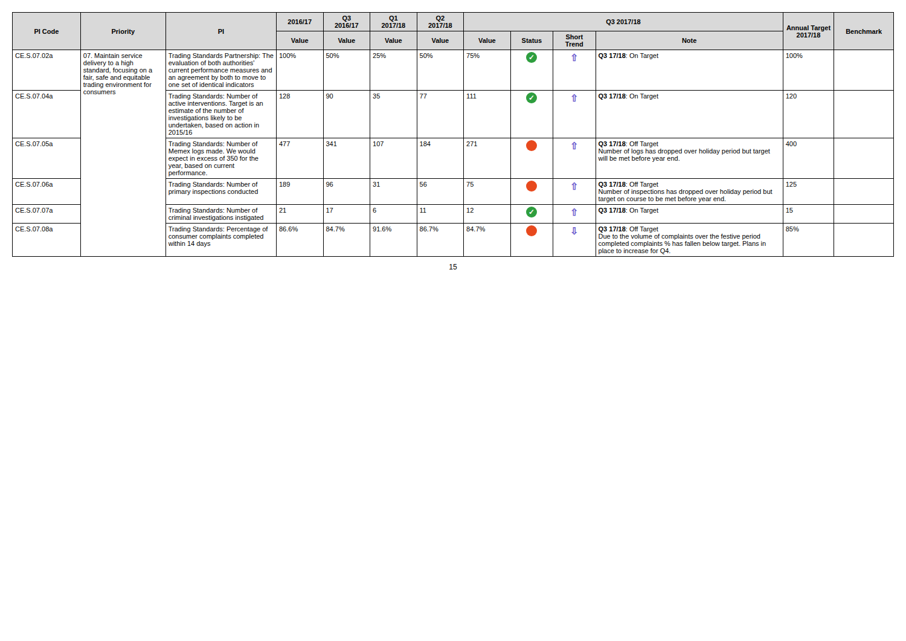| PI Code | Priority | PI | 2016/17 | Q3 2016/17 | Q1 2017/18 | Q2 2017/18 | Q3 2017/18 | Annual Target 2017/18 | Benchmark |
| --- | --- | --- | --- | --- | --- | --- | --- | --- | --- |
| Value | Value | Value | Value | Value | Status | Short Trend | Note |
| CE.S.07.02a | 07. Maintain service delivery to a high standard, focusing on a fair, safe and equitable trading environment for consumers | Trading Standards Partnership: The evaluation of both authorities' current performance measures and an agreement by both to move to one set of identical indicators | 100% | 50% | 25% | 50% | 75% | ✓ | ⇧ | Q3 17/18 : On Target | 100% | |
| CE.S.07.04a | Trading Standards: Number of active interventions. Target is an estimate of the number of investigations likely to be undertaken, based on action in 2015/16 | 128 | 90 | 35 | 77 | 111 | ✓ | ⇧ | Q3 17/18 : On Target | 120 | |
| CE.S.07.05a | Trading Standards: Number of Memex logs made. We would expect in excess of 350 for the year, based on current performance. | 477 | 341 | 107 | 184 | 271 | | ⇧ | Q3 17/18 : Off Target Number of logs has dropped over holiday period but target will be met before year end. | 400 | |
| CE.S.07.06a | Trading Standards: Number of primary inspections conducted | 189 | 96 | 31 | 56 | 75 | | ⇧ | Q3 17/18 : Off Target Number of inspections has dropped over holiday period but target on course to be met before year end. | 125 | |
| CE.S.07.07a | Trading Standards: Number of criminal investigations instigated | 21 | 17 | 6 | 11 | 12 | ✓ | ⇧ | Q3 17/18 : On Target | 15 | |
| CE.S.07.08a | Trading Standards: Percentage of consumer complaints completed within 14 days | 86.6% | 84.7% | 91.6% | 86.7% | 84.7% | | ⇩ | Q3 17/18 : Off Target Due to the volume of complaints over the festive period completed complaints % has fallen below target. Plans in place to increase for Q4. | 85% | |
15